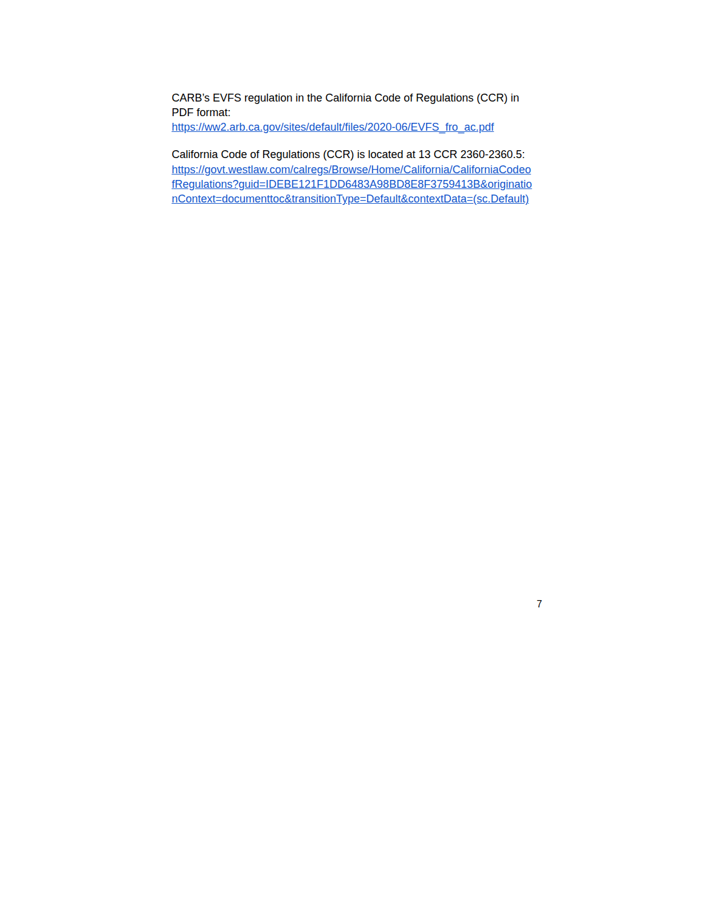CARB’s EVFS regulation in the California Code of Regulations (CCR) in PDF format:
https://ww2.arb.ca.gov/sites/default/files/2020-06/EVFS_fro_ac.pdf
California Code of Regulations (CCR) is located at 13 CCR 2360-2360.5:
https://govt.westlaw.com/calregs/Browse/Home/California/CaliforniaCodeofRegulations?guid=IDEBE121F1DD6483A98BD8E8F3759413B&originationContext=documenttoc&transitionType=Default&contextData=(sc.Default)
7